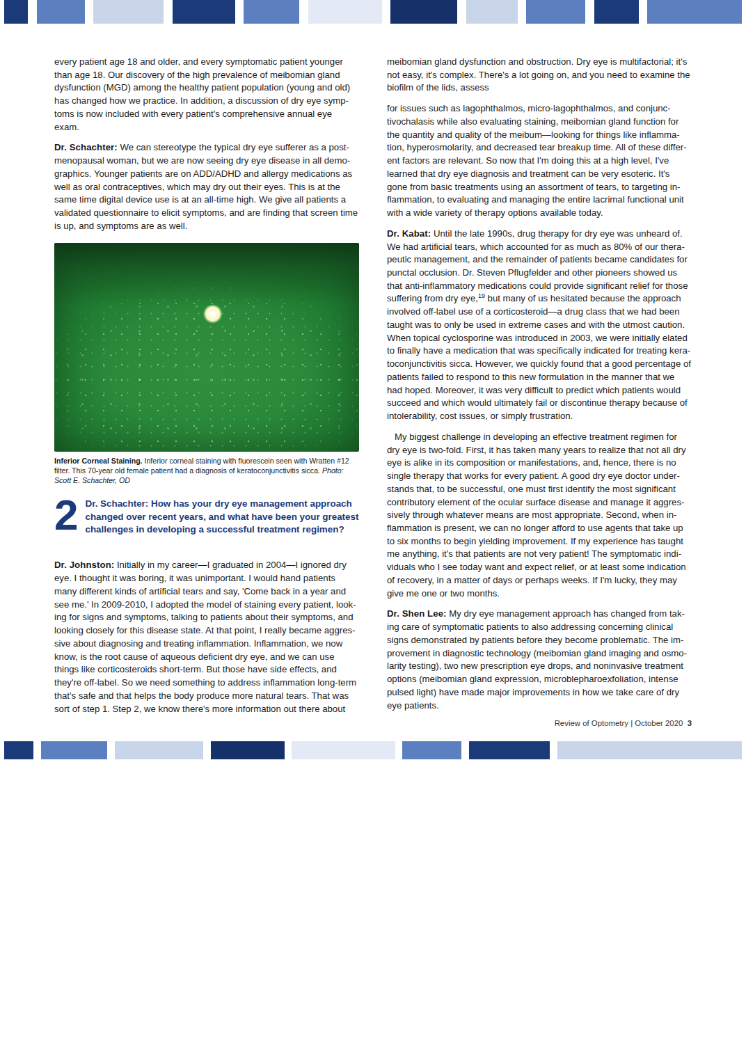every patient age 18 and older, and every symptomatic patient younger than age 18. Our discovery of the high prevalence of meibomian gland dysfunction (MGD) among the healthy patient population (young and old) has changed how we practice. In addition, a discussion of dry eye symptoms is now included with every patient's comprehensive annual eye exam.
Dr. Schachter: We can stereotype the typical dry eye sufferer as a post-menopausal woman, but we are now seeing dry eye disease in all demographics. Younger patients are on ADD/ADHD and allergy medications as well as oral contraceptives, which may dry out their eyes. This is at the same time digital device use is at an all-time high. We give all patients a validated questionnaire to elicit symptoms, and are finding that screen time is up, and symptoms are as well.
Inferior Corneal Staining. Inferior corneal staining with fluorescein seen with Wratten #12 filter. This 70-year old female patient had a diagnosis of keratoconjunctivitis sicca. Photo: Scott E. Schachter, OD
2
Dr. Schachter: How has your dry eye management approach changed over recent years, and what have been your greatest challenges in developing a successful treatment regimen?
Dr. Johnston: Initially in my career—I graduated in 2004—I ignored dry eye. I thought it was boring, it was unimportant. I would hand patients many different kinds of artificial tears and say, 'Come back in a year and see me.' In 2009-2010, I adopted the model of staining every patient, looking for signs and symptoms, talking to patients about their symptoms, and looking closely for this disease state. At that point, I really became aggressive about diagnosing and treating inflammation. Inflammation, we now know, is the root cause of aqueous deficient dry eye, and we can use things like corticosteroids short-term. But those have side effects, and they're off-label. So we need something to address inflammation long-term that's safe and that helps the body produce more natural tears. That was sort of step 1. Step 2, we know there's more information out there about meibomian gland dysfunction and obstruction. Dry eye is multifactorial; it's not easy, it's complex. There's a lot going on, and you need to examine the biofilm of the lids, assess
for issues such as lagophthalmos, micro-lagophthalmos, and conjunctivochalasis while also evaluating staining, meibomian gland function for the quantity and quality of the meibum—looking for things like inflammation, hyperosmolarity, and decreased tear breakup time. All of these different factors are relevant. So now that I'm doing this at a high level, I've learned that dry eye diagnosis and treatment can be very esoteric. It's gone from basic treatments using an assortment of tears, to targeting inflammation, to evaluating and managing the entire lacrimal functional unit with a wide variety of therapy options available today.
Dr. Kabat: Until the late 1990s, drug therapy for dry eye was unheard of. We had artificial tears, which accounted for as much as 80% of our therapeutic management, and the remainder of patients became candidates for punctal occlusion. Dr. Steven Pflugfelder and other pioneers showed us that anti-inflammatory medications could provide significant relief for those suffering from dry eye,19 but many of us hesitated because the approach involved off-label use of a corticosteroid—a drug class that we had been taught was to only be used in extreme cases and with the utmost caution. When topical cyclosporine was introduced in 2003, we were initially elated to finally have a medication that was specifically indicated for treating keratoconjunctivitis sicca. However, we quickly found that a good percentage of patients failed to respond to this new formulation in the manner that we had hoped. Moreover, it was very difficult to predict which patients would succeed and which would ultimately fail or discontinue therapy because of intolerability, cost issues, or simply frustration.
My biggest challenge in developing an effective treatment regimen for dry eye is two-fold. First, it has taken many years to realize that not all dry eye is alike in its composition or manifestations, and, hence, there is no single therapy that works for every patient. A good dry eye doctor understands that, to be successful, one must first identify the most significant contributory element of the ocular surface disease and manage it aggressively through whatever means are most appropriate. Second, when inflammation is present, we can no longer afford to use agents that take up to six months to begin yielding improvement. If my experience has taught me anything, it's that patients are not very patient! The symptomatic individuals who I see today want and expect relief, or at least some indication of recovery, in a matter of days or perhaps weeks. If I'm lucky, they may give me one or two months.
Dr. Shen Lee: My dry eye management approach has changed from taking care of symptomatic patients to also addressing concerning clinical signs demonstrated by patients before they become problematic. The improvement in diagnostic technology (meibomian gland imaging and osmolarity testing), two new prescription eye drops, and noninvasive treatment options (meibomian gland expression, microblepharoexfoliation, intense pulsed light) have made major improvements in how we take care of dry eye patients.
Review of Optometry | October 2020 3